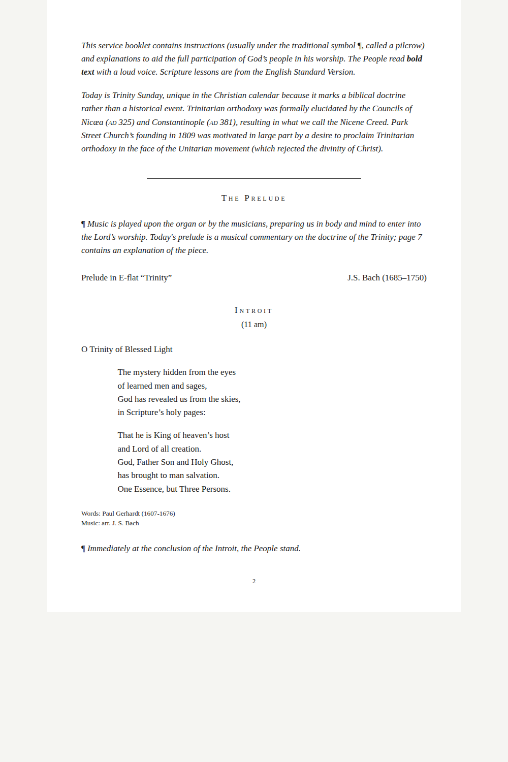This service booklet contains instructions (usually under the traditional symbol ¶, called a pilcrow) and explanations to aid the full participation of God’s people in his worship. The People read bold text with a loud voice. Scripture lessons are from the English Standard Version.
Today is Trinity Sunday, unique in the Christian calendar because it marks a biblical doctrine rather than a historical event. Trinitarian orthodoxy was formally elucidated by the Councils of Nicæa (ad 325) and Constantinople (ad 381), resulting in what we call the Nicene Creed. Park Street Church’s founding in 1809 was motivated in large part by a desire to proclaim Trinitarian orthodoxy in the face of the Unitarian movement (which rejected the divinity of Christ).
The Prelude
¶ Music is played upon the organ or by the musicians, preparing us in body and mind to enter into the Lord’s worship. Today's prelude is a musical commentary on the doctrine of the Trinity; page 7 contains an explanation of the piece.
Prelude in E-flat “Trinity”
J.S. Bach (1685–1750)
Introit(11 am)
O Trinity of Blessed Light
The mystery hidden from the eyes
of learned men and sages,
God has revealed us from the skies,
in Scripture’s holy pages:
That he is King of heaven’s host
and Lord of all creation.
God, Father Son and Holy Ghost,
has brought to man salvation.
One Essence, but Three Persons.
Words: Paul Gerhardt (1607-1676)
Music: arr. J. S. Bach
¶ Immediately at the conclusion of the Introit, the People stand.
2